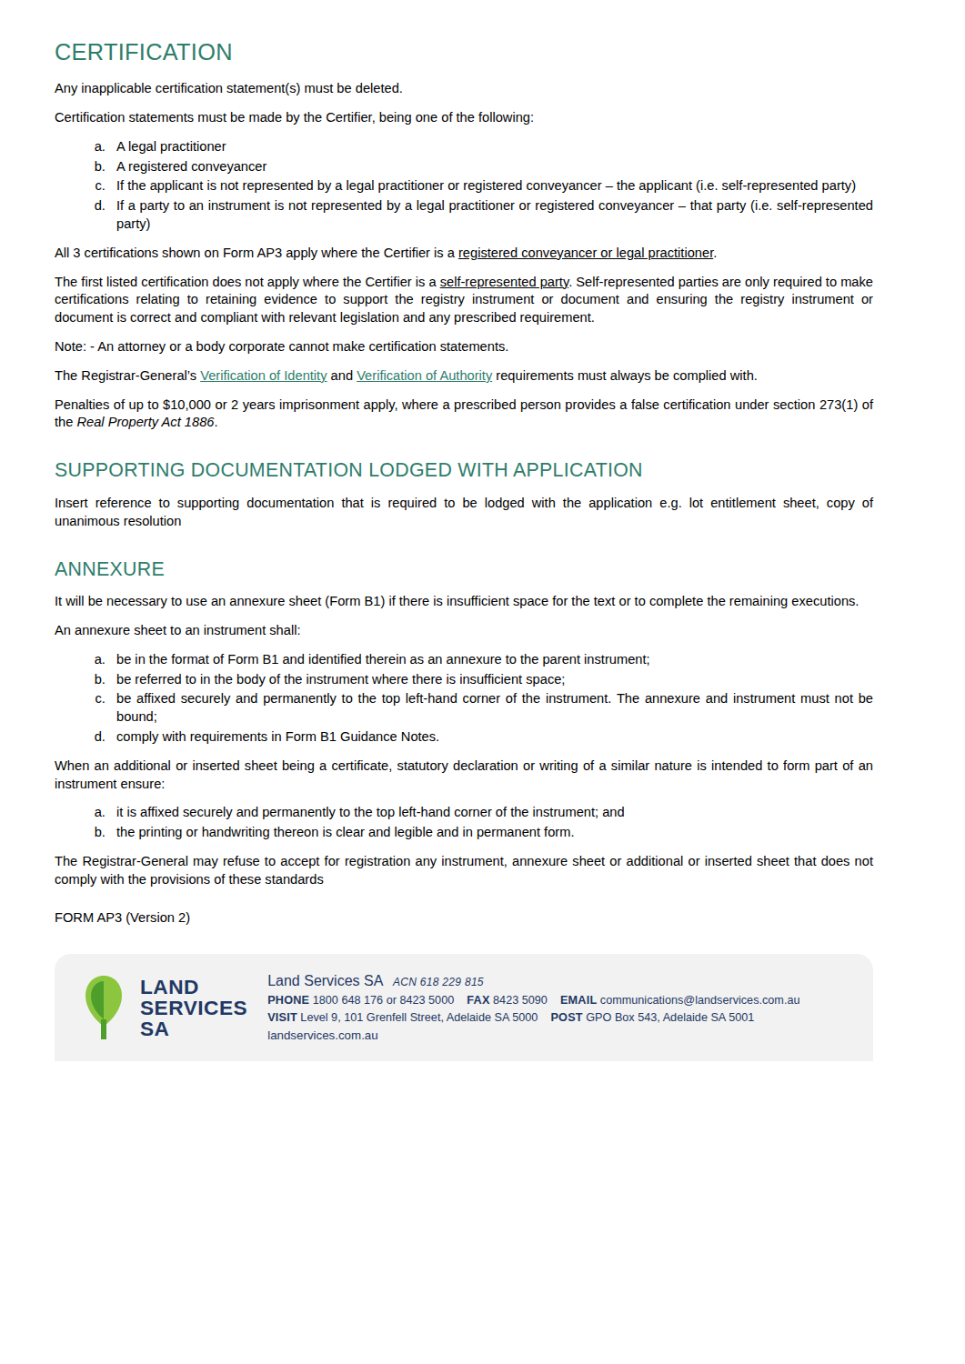CERTIFICATION
Any inapplicable certification statement(s) must be deleted.
Certification statements must be made by the Certifier, being one of the following:
A legal practitioner
A registered conveyancer
If the applicant is not represented by a legal practitioner or registered conveyancer – the applicant (i.e. self-represented party)
If a party to an instrument is not represented by a legal practitioner or registered conveyancer – that party (i.e. self-represented party)
All 3 certifications shown on Form AP3 apply where the Certifier is a registered conveyancer or legal practitioner.
The first listed certification does not apply where the Certifier is a self-represented party. Self-represented parties are only required to make certifications relating to retaining evidence to support the registry instrument or document and ensuring the registry instrument or document is correct and compliant with relevant legislation and any prescribed requirement.
Note: - An attorney or a body corporate cannot make certification statements.
The Registrar-General’s Verification of Identity and Verification of Authority requirements must always be complied with.
Penalties of up to $10,000 or 2 years imprisonment apply, where a prescribed person provides a false certification under section 273(1) of the Real Property Act 1886.
SUPPORTING DOCUMENTATION LODGED WITH APPLICATION
Insert reference to supporting documentation that is required to be lodged with the application e.g. lot entitlement sheet, copy of unanimous resolution
ANNEXURE
It will be necessary to use an annexure sheet (Form B1) if there is insufficient space for the text or to complete the remaining executions.
An annexure sheet to an instrument shall:
be in the format of Form B1 and identified therein as an annexure to the parent instrument;
be referred to in the body of the instrument where there is insufficient space;
be affixed securely and permanently to the top left-hand corner of the instrument. The annexure and instrument must not be bound;
comply with requirements in Form B1 Guidance Notes.
When an additional or inserted sheet being a certificate, statutory declaration or writing of a similar nature is intended to form part of an instrument ensure:
it is affixed securely and permanently to the top left-hand corner of the instrument; and
the printing or handwriting thereon is clear and legible and in permanent form.
The Registrar-General may refuse to accept for registration any instrument, annexure sheet or additional or inserted sheet that does not comply with the provisions of these standards
FORM AP3 (Version 2)
LAND
SERVICES
SA
Land Services SA ACN 618 229 815
PHONE 1800 648 176 or 8423 5000 FAX 8423 5090 EMAIL communications@landservices.com.au
VISIT Level 9, 101 Grenfell Street, Adelaide SA 5000 POST GPO Box 543, Adelaide SA 5001
landservices.com.au